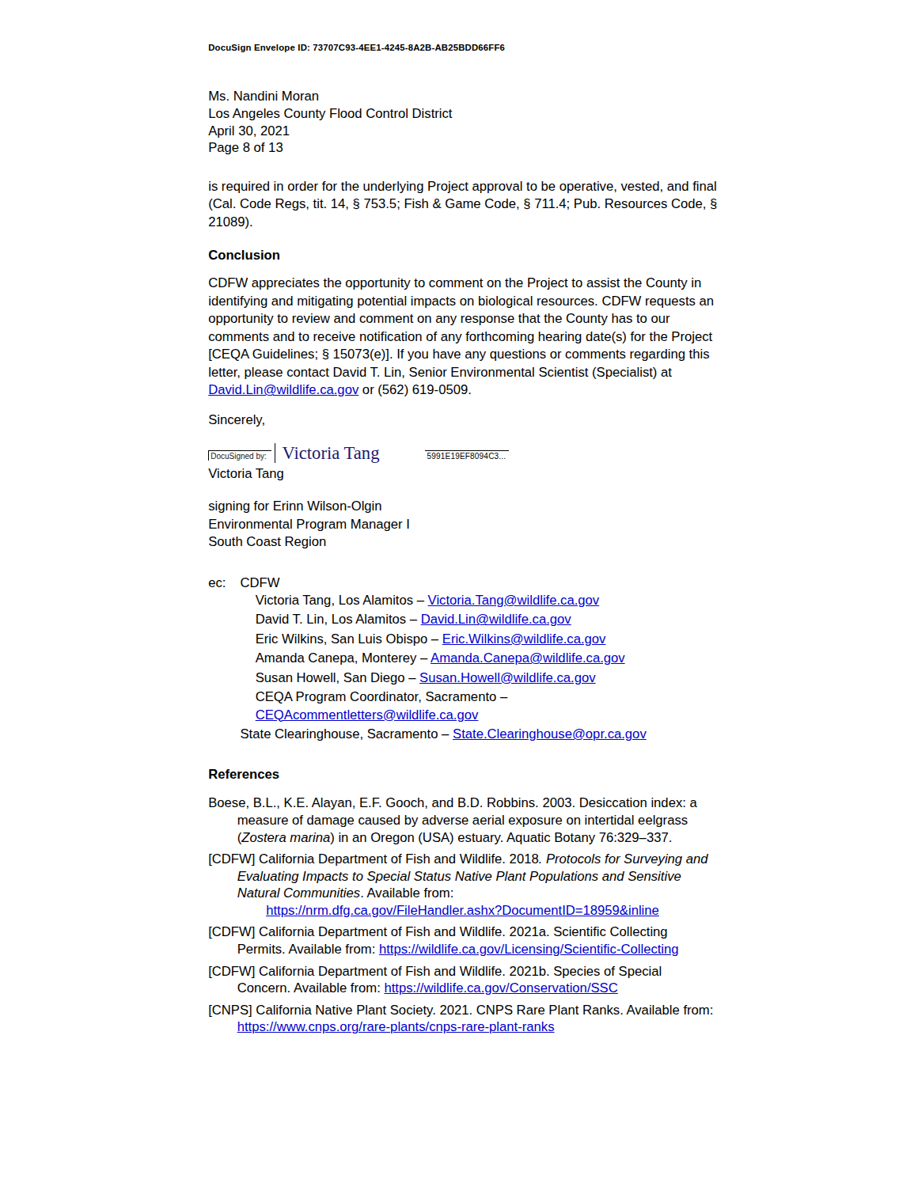DocuSign Envelope ID: 73707C93-4EE1-4245-8A2B-AB25BDD66FF6
Ms. Nandini Moran
Los Angeles County Flood Control District
April 30, 2021
Page 8 of 13
is required in order for the underlying Project approval to be operative, vested, and final (Cal. Code Regs, tit. 14, § 753.5; Fish & Game Code, § 711.4; Pub. Resources Code, § 21089).
Conclusion
CDFW appreciates the opportunity to comment on the Project to assist the County in identifying and mitigating potential impacts on biological resources. CDFW requests an opportunity to review and comment on any response that the County has to our comments and to receive notification of any forthcoming hearing date(s) for the Project [CEQA Guidelines; § 15073(e)]. If you have any questions or comments regarding this letter, please contact David T. Lin, Senior Environmental Scientist (Specialist) at David.Lin@wildlife.ca.gov or (562) 619-0509.
Sincerely,
DocuSigned by:
Victoria Tang
5991E19EF8094C3...
Victoria Tang
signing for Erinn Wilson-Olgin
Environmental Program Manager I
South Coast Region
ec: CDFW
Victoria Tang, Los Alamitos – Victoria.Tang@wildlife.ca.gov
David T. Lin, Los Alamitos – David.Lin@wildlife.ca.gov
Eric Wilkins, San Luis Obispo – Eric.Wilkins@wildlife.ca.gov
Amanda Canepa, Monterey – Amanda.Canepa@wildlife.ca.gov
Susan Howell, San Diego – Susan.Howell@wildlife.ca.gov
CEQA Program Coordinator, Sacramento – CEQAcommentletters@wildlife.ca.gov
State Clearinghouse, Sacramento – State.Clearinghouse@opr.ca.gov
References
Boese, B.L., K.E. Alayan, E.F. Gooch, and B.D. Robbins. 2003. Desiccation index: a measure of damage caused by adverse aerial exposure on intertidal eelgrass (Zostera marina) in an Oregon (USA) estuary. Aquatic Botany 76:329–337.
[CDFW] California Department of Fish and Wildlife. 2018. Protocols for Surveying and Evaluating Impacts to Special Status Native Plant Populations and Sensitive Natural Communities. Available from:
https://nrm.dfg.ca.gov/FileHandler.ashx?DocumentID=18959&inline
[CDFW] California Department of Fish and Wildlife. 2021a. Scientific Collecting Permits. Available from: https://wildlife.ca.gov/Licensing/Scientific-Collecting
[CDFW] California Department of Fish and Wildlife. 2021b. Species of Special Concern. Available from: https://wildlife.ca.gov/Conservation/SSC
[CNPS] California Native Plant Society. 2021. CNPS Rare Plant Ranks. Available from: https://www.cnps.org/rare-plants/cnps-rare-plant-ranks